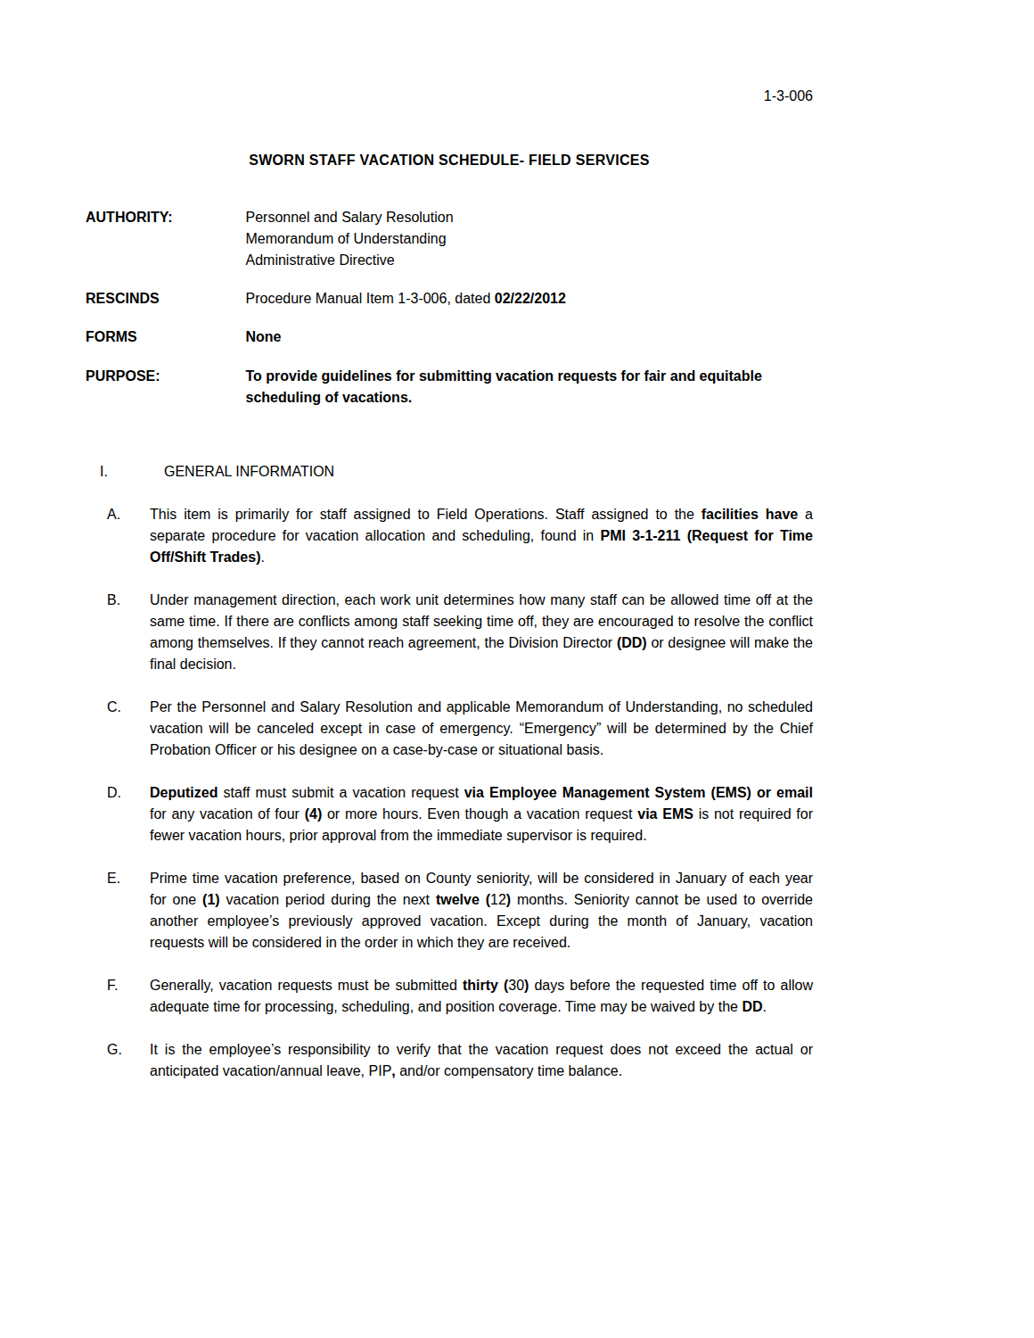1-3-006
SWORN STAFF VACATION SCHEDULE- FIELD SERVICES
| AUTHORITY: | Personnel and Salary Resolution Memorandum of Understanding Administrative Directive |
| RESCINDS | Procedure Manual Item 1-3-006, dated 02/22/2012 |
| FORMS | None |
| PURPOSE: | To provide guidelines for submitting vacation requests for fair and equitable scheduling of vacations. |
I. GENERAL INFORMATION
A. This item is primarily for staff assigned to Field Operations. Staff assigned to the facilities have a separate procedure for vacation allocation and scheduling, found in PMI 3-1-211 (Request for Time Off/Shift Trades).
B. Under management direction, each work unit determines how many staff can be allowed time off at the same time. If there are conflicts among staff seeking time off, they are encouraged to resolve the conflict among themselves. If they cannot reach agreement, the Division Director (DD) or designee will make the final decision.
C. Per the Personnel and Salary Resolution and applicable Memorandum of Understanding, no scheduled vacation will be canceled except in case of emergency. “Emergency” will be determined by the Chief Probation Officer or his designee on a case-by-case or situational basis.
D. Deputized staff must submit a vacation request via Employee Management System (EMS) or email for any vacation of four (4) or more hours. Even though a vacation request via EMS is not required for fewer vacation hours, prior approval from the immediate supervisor is required.
E. Prime time vacation preference, based on County seniority, will be considered in January of each year for one (1) vacation period during the next twelve (12) months. Seniority cannot be used to override another employee’s previously approved vacation. Except during the month of January, vacation requests will be considered in the order in which they are received.
F. Generally, vacation requests must be submitted thirty (30) days before the requested time off to allow adequate time for processing, scheduling, and position coverage. Time may be waived by the DD.
G. It is the employee’s responsibility to verify that the vacation request does not exceed the actual or anticipated vacation/annual leave, PIP, and/or compensatory time balance.